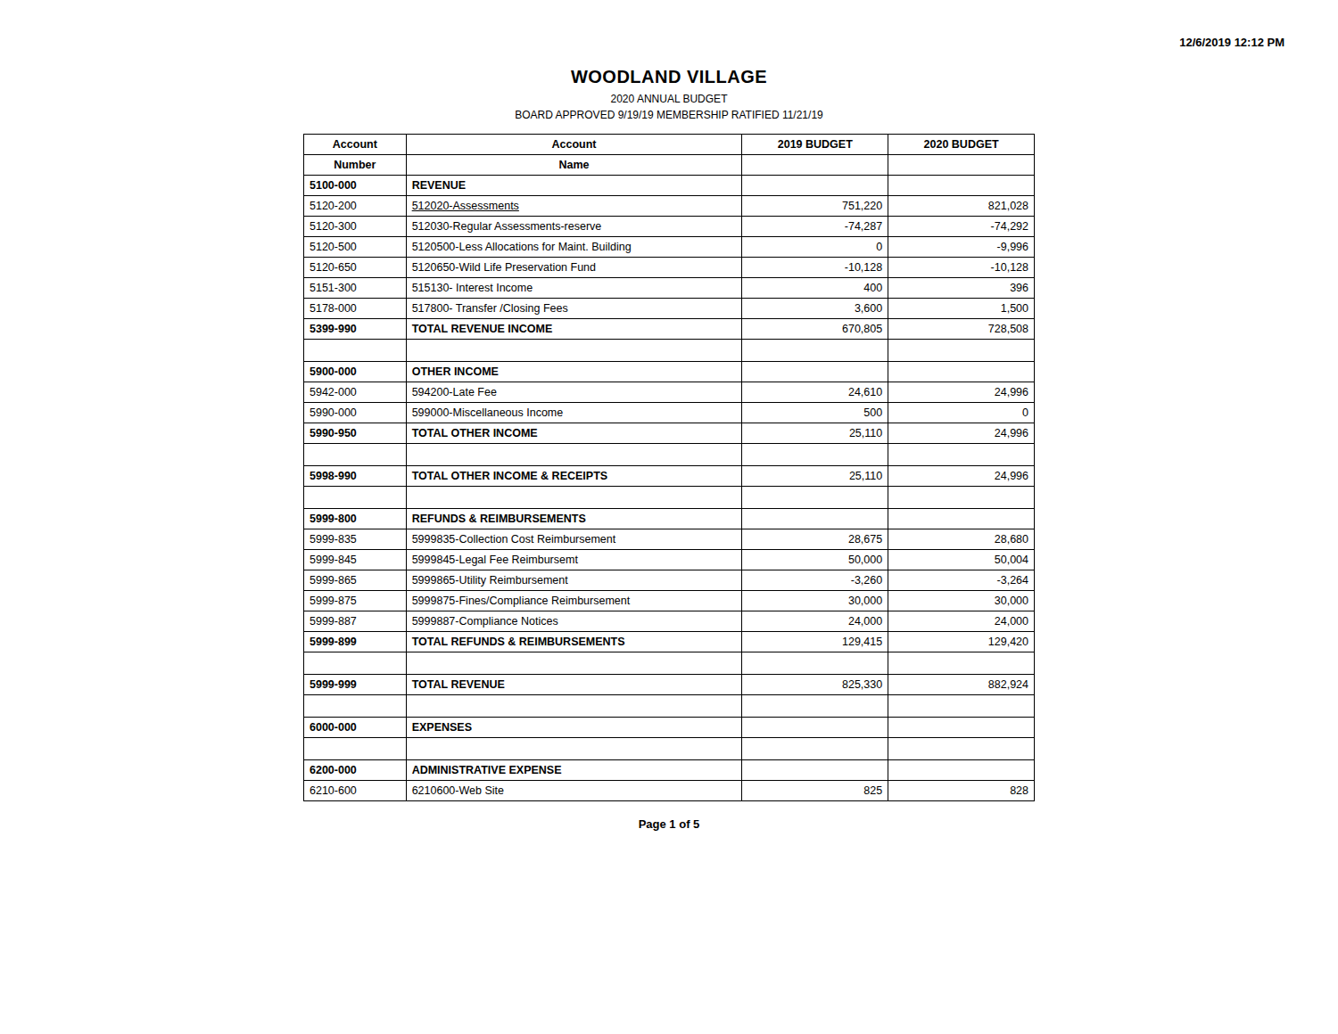12/6/2019 12:12 PM
WOODLAND VILLAGE
2020 ANNUAL BUDGET
BOARD APPROVED 9/19/19 MEMBERSHIP RATIFIED 11/21/19
| Account | Account | 2019 BUDGET | 2020 BUDGET |
| --- | --- | --- | --- |
| Number | Name | | |
| 5100-000 | REVENUE | | |
| 5120-200 | 512020-Assessments | 751,220 | 821,028 |
| 5120-300 | 512030-Regular Assessments-reserve | -74,287 | -74,292 |
| 5120-500 | 5120500-Less Allocations for Maint. Building | 0 | -9,996 |
| 5120-650 | 5120650-Wild Life Preservation Fund | -10,128 | -10,128 |
| 5151-300 | 515130- Interest Income | 400 | 396 |
| 5178-000 | 517800- Transfer /Closing Fees | 3,600 | 1,500 |
| 5399-990 | TOTAL REVENUE INCOME | 670,805 | 728,508 |
| 5900-000 | OTHER INCOME | | |
| 5942-000 | 594200-Late Fee | 24,610 | 24,996 |
| 5990-000 | 599000-Miscellaneous Income | 500 | 0 |
| 5990-950 | TOTAL OTHER INCOME | 25,110 | 24,996 |
| 5998-990 | TOTAL OTHER INCOME & RECEIPTS | 25,110 | 24,996 |
| 5999-800 | REFUNDS & REIMBURSEMENTS | | |
| 5999-835 | 5999835-Collection Cost Reimbursement | 28,675 | 28,680 |
| 5999-845 | 5999845-Legal Fee Reimbursemt | 50,000 | 50,004 |
| 5999-865 | 5999865-Utility Reimbursement | -3,260 | -3,264 |
| 5999-875 | 5999875-Fines/Compliance Reimbursement | 30,000 | 30,000 |
| 5999-887 | 5999887-Compliance Notices | 24,000 | 24,000 |
| 5999-899 | TOTAL REFUNDS & REIMBURSEMENTS | 129,415 | 129,420 |
| 5999-999 | TOTAL REVENUE | 825,330 | 882,924 |
| 6000-000 | EXPENSES | | |
| 6200-000 | ADMINISTRATIVE EXPENSE | | |
| 6210-600 | 6210600-Web Site | 825 | 828 |
Page 1 of 5